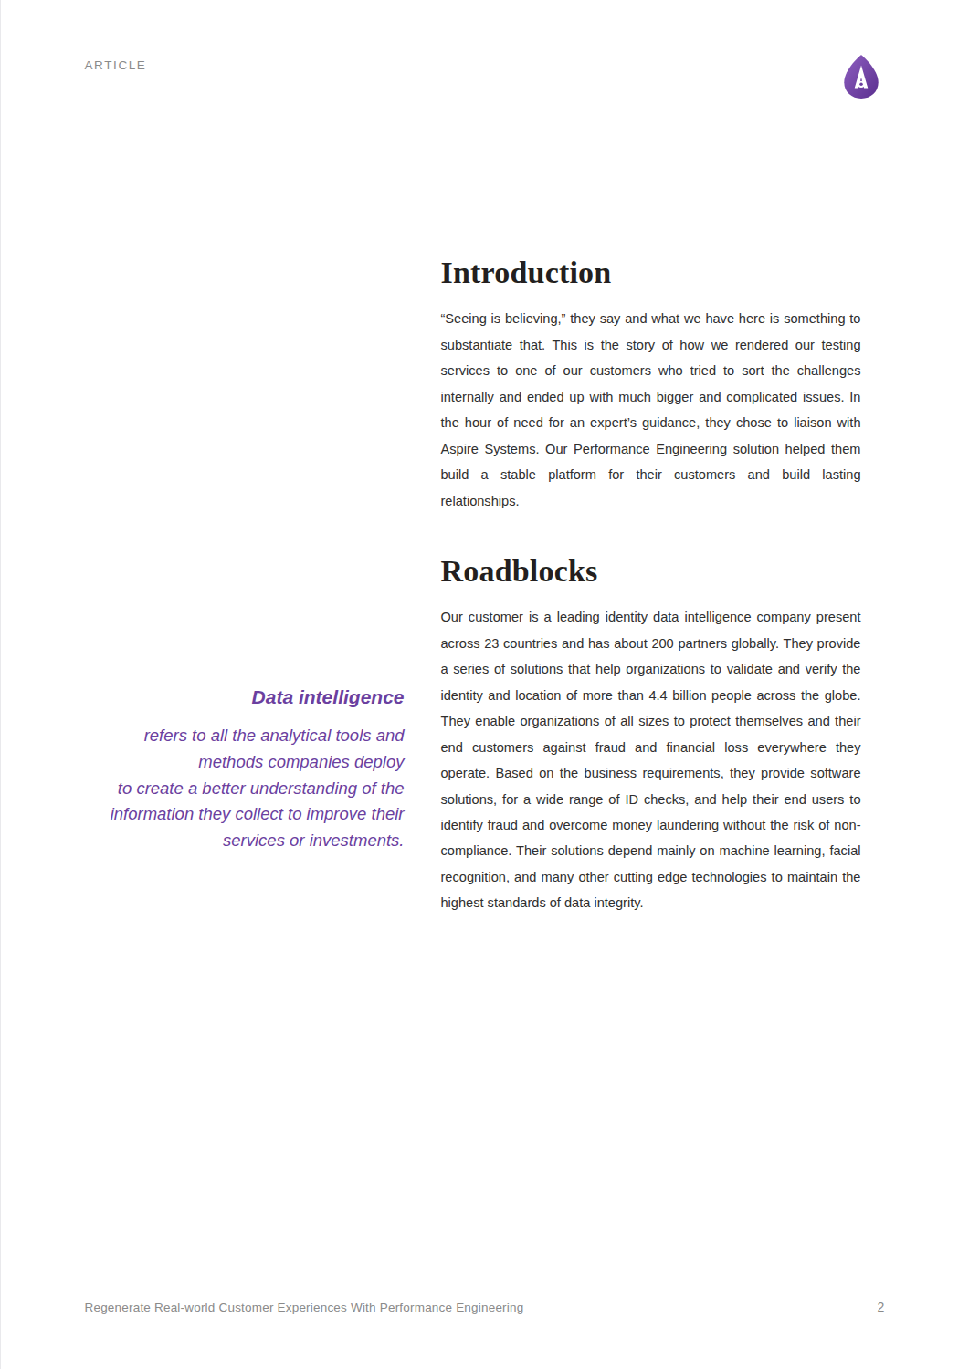ARTICLE
Data intelligence
refers to all the analytical tools and methods companies deploy
to create a better understanding of the information they collect to improve their services or investments.
Introduction
“Seeing is believing,” they say and what we have here is something to substantiate that. This is the story of how we rendered our testing services to one of our customers who tried to sort the challenges internally and ended up with much bigger and complicated issues. In the hour of need for an expert’s guidance, they chose to liaison with Aspire Systems. Our Performance Engineering solution helped them build a stable platform for their customers and build lasting relationships.
Roadblocks
Our customer is a leading identity data intelligence company present across 23 countries and has about 200 partners globally. They provide a series of solutions that help organizations to validate and verify the identity and location of more than 4.4 billion people across the globe. They enable organizations of all sizes to protect themselves and their end customers against fraud and financial loss everywhere they operate. Based on the business requirements, they provide software solutions, for a wide range of ID checks, and help their end users to identify fraud and overcome money laundering without the risk of non-compliance. Their solutions depend mainly on machine learning, facial recognition, and many other cutting edge technologies to maintain the highest standards of data integrity.
Regenerate Real-world Customer Experiences With Performance Engineering
2